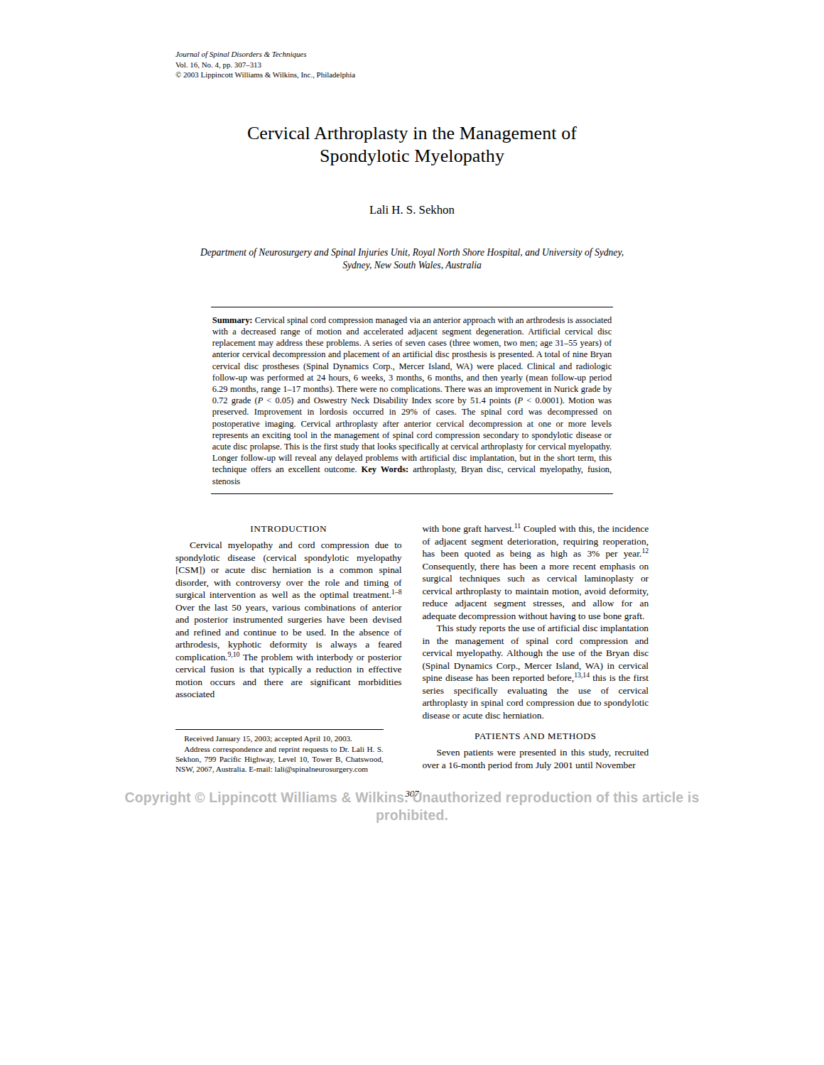Journal of Spinal Disorders & Techniques
Vol. 16, No. 4, pp. 307–313
© 2003 Lippincott Williams & Wilkins, Inc., Philadelphia
Cervical Arthroplasty in the Management of
Spondylotic Myelopathy
Lali H. S. Sekhon
Department of Neurosurgery and Spinal Injuries Unit, Royal North Shore Hospital, and University of Sydney,
Sydney, New South Wales, Australia
Summary: Cervical spinal cord compression managed via an anterior approach with an arthrodesis is associated with a decreased range of motion and accelerated adjacent segment degeneration. Artificial cervical disc replacement may address these problems. A series of seven cases (three women, two men; age 31–55 years) of anterior cervical decompression and placement of an artificial disc prosthesis is presented. A total of nine Bryan cervical disc prostheses (Spinal Dynamics Corp., Mercer Island, WA) were placed. Clinical and radiologic follow-up was performed at 24 hours, 6 weeks, 3 months, 6 months, and then yearly (mean follow-up period 6.29 months, range 1–17 months). There were no complications. There was an improvement in Nurick grade by 0.72 grade (P < 0.05) and Oswestry Neck Disability Index score by 51.4 points (P < 0.0001). Motion was preserved. Improvement in lordosis occurred in 29% of cases. The spinal cord was decompressed on postoperative imaging. Cervical arthroplasty after anterior cervical decompression at one or more levels represents an exciting tool in the management of spinal cord compression secondary to spondylotic disease or acute disc prolapse. This is the first study that looks specifically at cervical arthroplasty for cervical myelopathy. Longer follow-up will reveal any delayed problems with artificial disc implantation, but in the short term, this technique offers an excellent outcome. Key Words: arthroplasty, Bryan disc, cervical myelopathy, fusion, stenosis
Introduction
Cervical myelopathy and cord compression due to spondylotic disease (cervical spondylotic myelopathy [CSM]) or acute disc herniation is a common spinal disorder, with controversy over the role and timing of surgical intervention as well as the optimal treatment.1–8 Over the last 50 years, various combinations of anterior and posterior instrumented surgeries have been devised and refined and continue to be used. In the absence of arthrodesis, kyphotic deformity is always a feared complication.9,10 The problem with interbody or posterior cervical fusion is that typically a reduction in effective motion occurs and there are significant morbidities associated
Received January 15, 2003; accepted April 10, 2003.
Address correspondence and reprint requests to Dr. Lali H. S. Sekhon, 799 Pacific Highway, Level 10, Tower B, Chatswood, NSW, 2067, Australia. E-mail: lali@spinalneurosurgery.com
with bone graft harvest.11 Coupled with this, the incidence of adjacent segment deterioration, requiring reoperation, has been quoted as being as high as 3% per year.12 Consequently, there has been a more recent emphasis on surgical techniques such as cervical laminoplasty or cervical arthroplasty to maintain motion, avoid deformity, reduce adjacent segment stresses, and allow for an adequate decompression without having to use bone graft.
This study reports the use of artificial disc implantation in the management of spinal cord compression and cervical myelopathy. Although the use of the Bryan disc (Spinal Dynamics Corp., Mercer Island, WA) in cervical spine disease has been reported before,13,14 this is the first series specifically evaluating the use of cervical arthroplasty in spinal cord compression due to spondylotic disease or acute disc herniation.
Patients and Methods
Seven patients were presented in this study, recruited over a 16-month period from July 2001 until November
307
Copyright © Lippincott Williams & Wilkins. Unauthorized reproduction of this article is prohibited.